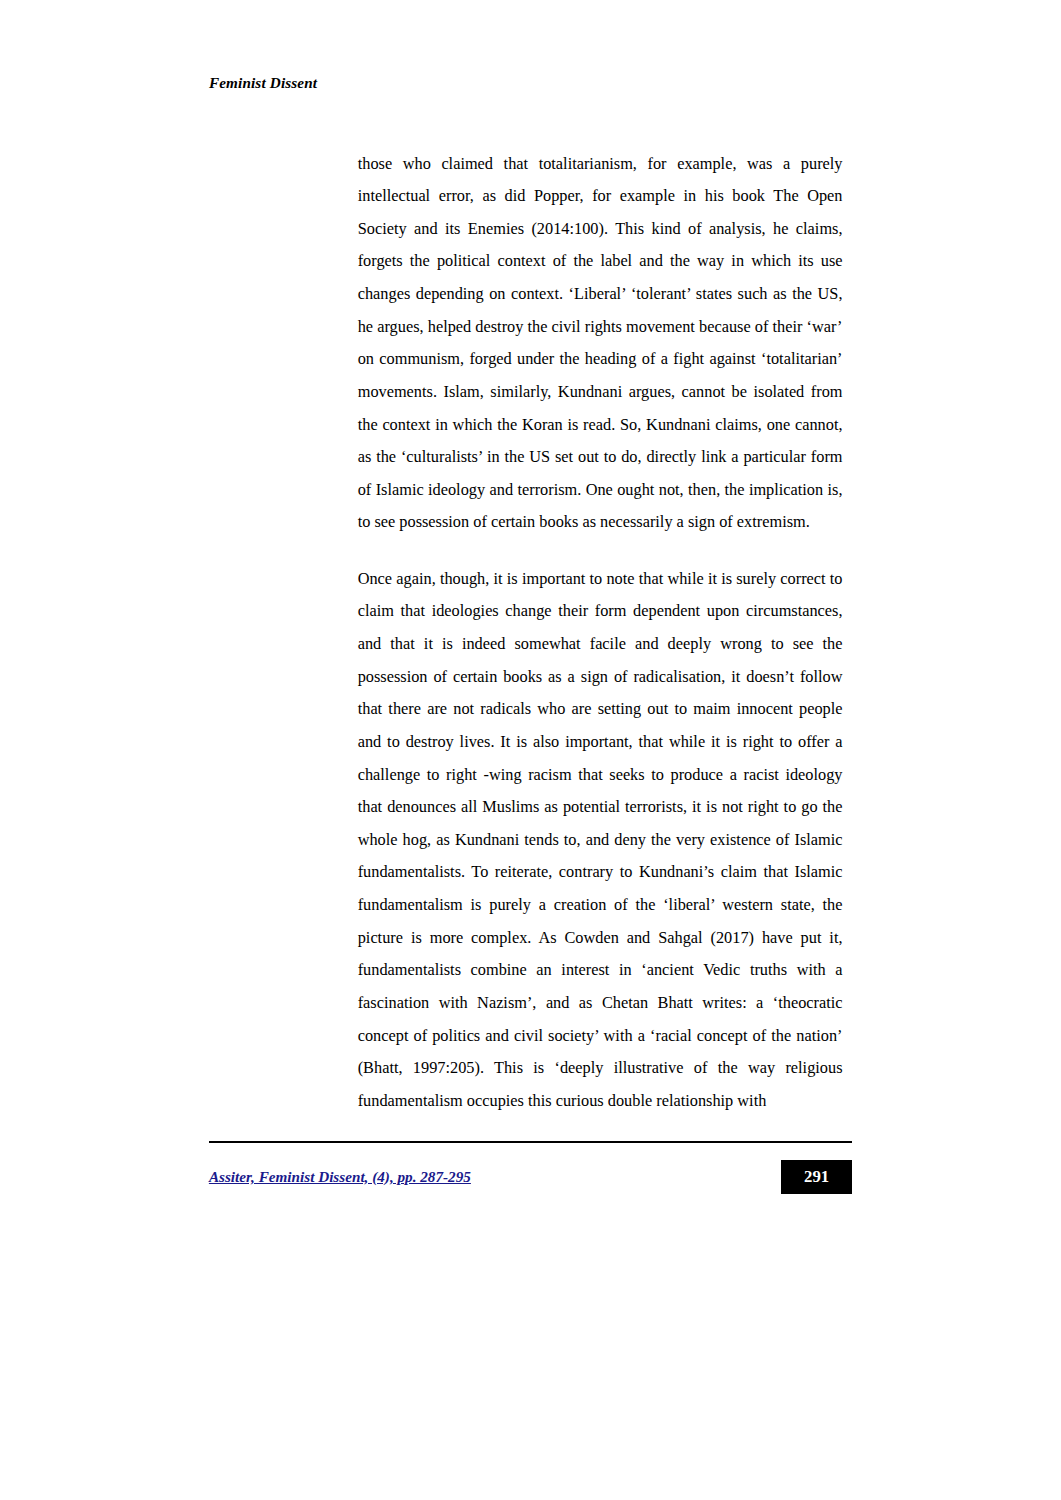Feminist Dissent
those who claimed that totalitarianism, for example, was a purely intellectual error, as did Popper, for example in his book The Open Society and its Enemies (2014:100). This kind of analysis, he claims, forgets the political context of the label and the way in which its use changes depending on context. ‘Liberal’ ‘tolerant’ states such as the US, he argues, helped destroy the civil rights movement because of their ‘war’ on communism, forged under the heading of a fight against ‘totalitarian’ movements. Islam, similarly, Kundnani argues, cannot be isolated from the context in which the Koran is read. So, Kundnani claims, one cannot, as the ‘culturalists’ in the US set out to do, directly link a particular form of Islamic ideology and terrorism. One ought not, then, the implication is, to see possession of certain books as necessarily a sign of extremism.
Once again, though, it is important to note that while it is surely correct to claim that ideologies change their form dependent upon circumstances, and that it is indeed somewhat facile and deeply wrong to see the possession of certain books as a sign of radicalisation, it doesn’t follow that there are not radicals who are setting out to maim innocent people and to destroy lives. It is also important, that while it is right to offer a challenge to right -wing racism that seeks to produce a racist ideology that denounces all Muslims as potential terrorists, it is not right to go the whole hog, as Kundnani tends to, and deny the very existence of Islamic fundamentalists. To reiterate, contrary to Kundnani’s claim that Islamic fundamentalism is purely a creation of the ‘liberal’ western state, the picture is more complex. As Cowden and Sahgal (2017) have put it, fundamentalists combine an interest in ‘ancient Vedic truths with a fascination with Nazism’, and as Chetan Bhatt writes: a ‘theocratic concept of politics and civil society’ with a ‘racial concept of the nation’ (Bhatt, 1997:205). This is ‘deeply illustrative of the way religious fundamentalism occupies this curious double relationship with
Assiter, Feminist Dissent, (4), pp. 287-295 291